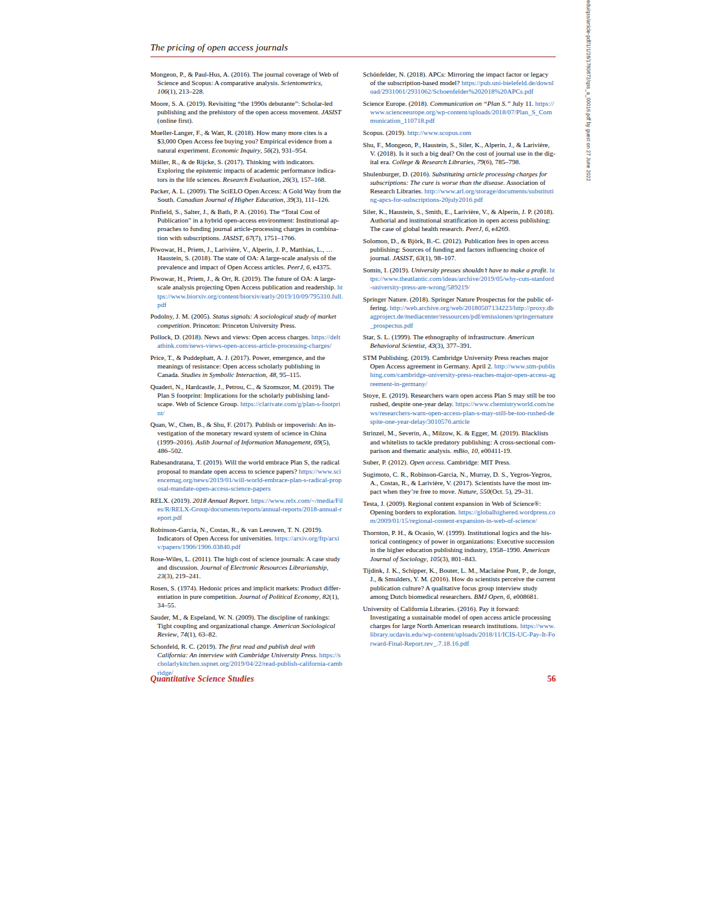The pricing of open access journals
Downloaded from http://direct.mit.edu/qss/article-pdf/1/1/28/1780872/qss_a_00016.pdf by guest on 27 June 2022
Mongeon, P., & Paul-Hus, A. (2016). The journal coverage of Web of Science and Scopus: A comparative analysis. Scientometrics, 106(1), 213–228.
Moore, S. A. (2019). Revisiting “the 1990s debutante”: Scholar-led publishing and the prehistory of the open access movement. JASIST (online first).
Mueller-Langer, F., & Watt, R. (2018). How many more cites is a $3,000 Open Access fee buying you? Empirical evidence from a natural experiment. Economic Inquiry, 56(2), 931–954.
Müller, R., & de Rijcke, S. (2017). Thinking with indicators. Exploring the epistemic impacts of academic performance indicators in the life sciences. Research Evaluation, 26(3), 157–168.
Packer, A. L. (2009). The SciELO Open Access: A Gold Way from the South. Canadian Journal of Higher Education, 39(3), 111–126.
Pinfield, S., Salter, J., & Bath, P. A. (2016). The “Total Cost of Publication” in a hybrid open-access environment: Institutional approaches to funding journal article-processing charges in combination with subscriptions. JASIST, 67(7), 1751–1766.
Piwowar, H., Priem, J., Larivière, V., Alperin, J. P., Matthias, L., … Haustein, S. (2018). The state of OA: A large-scale analysis of the prevalence and impact of Open Access articles. PeerJ, 6, e4375.
Piwowar, H., Priem, J., & Orr, R. (2019). The future of OA: A large-scale analysis projecting Open Access publication and readership. https://www.biorxiv.org/content/biorxiv/early/2019/10/09/795310.full.pdf
Podolny, J. M. (2005). Status signals: A sociological study of market competition. Princeton: Princeton University Press.
Pollock, D. (2018). News and views: Open access charges. https://deltathink.com/news-views-open-access-article-processing-charges/
Price, T., & Puddephatt, A. J. (2017). Power, emergence, and the meanings of resistance: Open access scholarly publishing in Canada. Studies in Symbolic Interaction, 48, 95–115.
Quaderi, N., Hardcastle, J., Petrou, C., & Szomszor, M. (2019). The Plan S footprint: Implications for the scholarly publishing landscape. Web of Science Group. https://clarivate.com/g/plan-s-footprint/
Quan, W., Chen, B., & Shu, F. (2017). Publish or impoverish: An investigation of the monetary reward system of science in China (1999–2016). Aslib Journal of Information Management, 69(5), 486–502.
Rabesandratana, T. (2019). Will the world embrace Plan S, the radical proposal to mandate open access to science papers? https://www.sciencemag.org/news/2019/01/will-world-embrace-plan-s-radical-proposal-mandate-open-access-science-papers
RELX. (2019). 2018 Annual Report. https://www.relx.com/~/media/Files/R/RELX-Group/documents/reports/annual-reports/2018-annual-report.pdf
Robinson-Garcia, N., Costas, R., & van Leeuwen, T. N. (2019). Indicators of Open Access for universities. https://arxiv.org/ftp/arxiv/papers/1906/1906.03840.pdf
Rose-Wiles, L. (2011). The high cost of science journals: A case study and discussion. Journal of Electronic Resources Librarianship, 23(3), 219–241.
Rosen, S. (1974). Hedonic prices and implicit markets: Product differentiation in pure competition. Journal of Political Economy, 82(1), 34–55.
Sauder, M., & Espeland, W. N. (2009). The discipline of rankings: Tight coupling and organizational change. American Sociological Review, 74(1), 63–82.
Schonfeld, R. C. (2019). The first read and publish deal with California: An interview with Cambridge University Press. https://scholarlykitchen.sspnet.org/2019/04/22/read-publish-california-cambridge/
Schönfelder, N. (2018). APCs: Mirroring the impact factor or legacy of the subscription-based model? https://pub.uni-bielefeld.de/download/2931061/2931062/Schoenfelder%202018%20APCs.pdf
Science Europe. (2018). Communication on “Plan S.” July 11. https://www.scienceeurope.org/wp-content/uploads/2018/07/Plan_S_Communication_110718.pdf
Scopus. (2019). http://www.scopus.com
Shu, F., Mongeon, P., Haustein, S., Siler, K., Alperin, J., & Larivière, V. (2018). Is it such a big deal? On the cost of journal use in the digital era. College & Research Libraries, 79(6), 785–798.
Shulenburger, D. (2016). Substituting article processing charges for subscriptions: The cure is worse than the disease. Association of Research Libraries. http://www.arl.org/storage/documents/substituting-apcs-for-subscriptions-20july2016.pdf
Siler, K., Haustein, S., Smith, E., Larivière, V., & Alperin, J. P. (2018). Authorial and institutional stratification in open access publishing: The case of global health research. PeerJ, 6, e4269.
Solomon, D., & Björk, B.-C. (2012). Publication fees in open access publishing: Sources of funding and factors influencing choice of journal. JASIST, 63(1), 98–107.
Somin, I. (2019). University presses shouldn’t have to make a profit. https://www.theatlantic.com/ideas/archive/2019/05/why-cuts-stanford-university-press-are-wrong/589219/
Springer Nature. (2018). Springer Nature Prospectus for the public offering. http://web.archive.org/web/20180507134223/http://proxy.dbagproject.de/mediacenter/ressourcen/pdf/emissionen/springernature_prospectus.pdf
Star, S. L. (1999). The ethnography of infrastructure. American Behavioral Scientist, 43(3), 377–391.
STM Publishing. (2019). Cambridge University Press reaches major Open Access agreement in Germany. April 2. http://www.stm-publishing.com/cambridge-university-press-reaches-major-open-access-agreement-in-germany/
Stoye, E. (2019). Researchers warn open access Plan S may still be too rushed, despite one-year delay. https://www.chemistryworld.com/news/researchers-warn-open-access-plan-s-may-still-be-too-rushed-despite-one-year-delay/3010576.article
Strinzel, M., Severin, A., Milzow, K. & Egger, M. (2019). Blacklists and whitelists to tackle predatory publishing: A cross-sectional comparison and thematic analysis. mBio, 10, e00411-19.
Suber, P. (2012). Open access. Cambridge: MIT Press.
Sugimoto, C. R., Robinson-Garcia, N., Murray, D. S., Yegros-Yegros, A., Costas, R., & Larivière, V. (2017). Scientists have the most impact when they’re free to move. Nature, 550(Oct. 5), 29–31.
Testa, J. (2009). Regional content expansion in Web of Science®: Opening borders to exploration. https://globalhighered.wordpress.com/2009/01/15/regional-content-expansion-in-web-of-science/
Thornton, P. H., & Ocasio, W. (1999). Institutional logics and the historical contingency of power in organizations: Executive succession in the higher education publishing industry, 1958–1990. American Journal of Sociology, 105(3), 801–843.
Tijdink, J. K., Schipper, K., Bouter, L. M., Maclaine Pont, P., de Jonge, J., & Smulders, Y. M. (2016). How do scientists perceive the current publication culture? A qualitative focus group interview study among Dutch biomedical researchers. BMJ Open, 6, e008681.
University of California Libraries. (2016). Pay it forward: Investigating a sustainable model of open access article processing charges for large North American research institutions. https://www.library.ucdavis.edu/wp-content/uploads/2018/11/ICIS-UC-Pay-It-Forward-Final-Report.rev_.7.18.16.pdf
Quantitative Science Studies 56